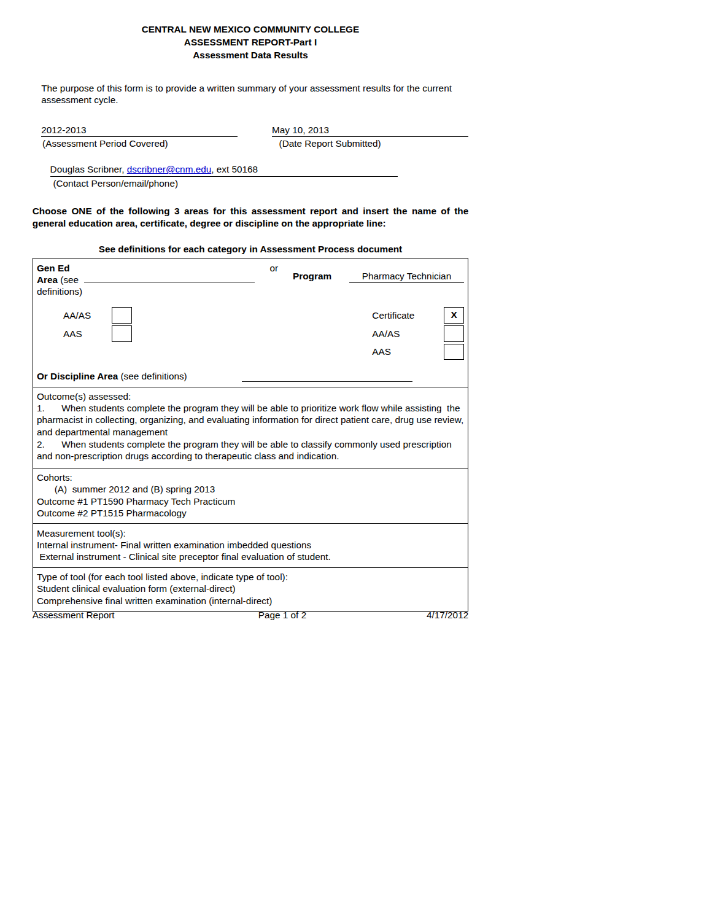CENTRAL NEW MEXICO COMMUNITY COLLEGE
ASSESSMENT REPORT-Part I
Assessment Data Results
The purpose of this form is to provide a written summary of your assessment results for the current assessment cycle.
2012-2013 (Assessment Period Covered)
May 10, 2013 (Date Report Submitted)
Douglas Scribner, dscribner@cnm.edu, ext 50168
(Contact Person/email/phone)
Choose ONE of the following 3 areas for this assessment report and insert the name of the general education area, certificate, degree or discipline on the appropriate line:
See definitions for each category in Assessment Process document
| / Gen Ed Area (see definitions) / / / or / Program / Pharmacy Technician / / / AA/AS / / / AAS / / / / Certificate / X / / AA/AS / / / AAS / / / / Or Discipline Area (see definitions) / / / |
| Outcome(s) assessed: 1. When students complete the program they will be able to prioritize work flow while assisting the pharmacist in collecting, organizing, and evaluating information for direct patient care, drug use review, and departmental management 2. When students complete the program they will be able to classify commonly used prescription and non-prescription drugs according to therapeutic class and indication. |
| Cohorts: (A) summer 2012 and (B) spring 2013 Outcome #1 PT1590 Pharmacy Tech Practicum Outcome #2 PT1515 Pharmacology |
| Measurement tool(s): Internal instrument- Final written examination imbedded questions External instrument - Clinical site preceptor final evaluation of student. |
| Type of tool (for each tool listed above, indicate type of tool): Student clinical evaluation form (external-direct) Comprehensive final written examination (internal-direct) |
Assessment Report Page 1 of 2 4/17/2012